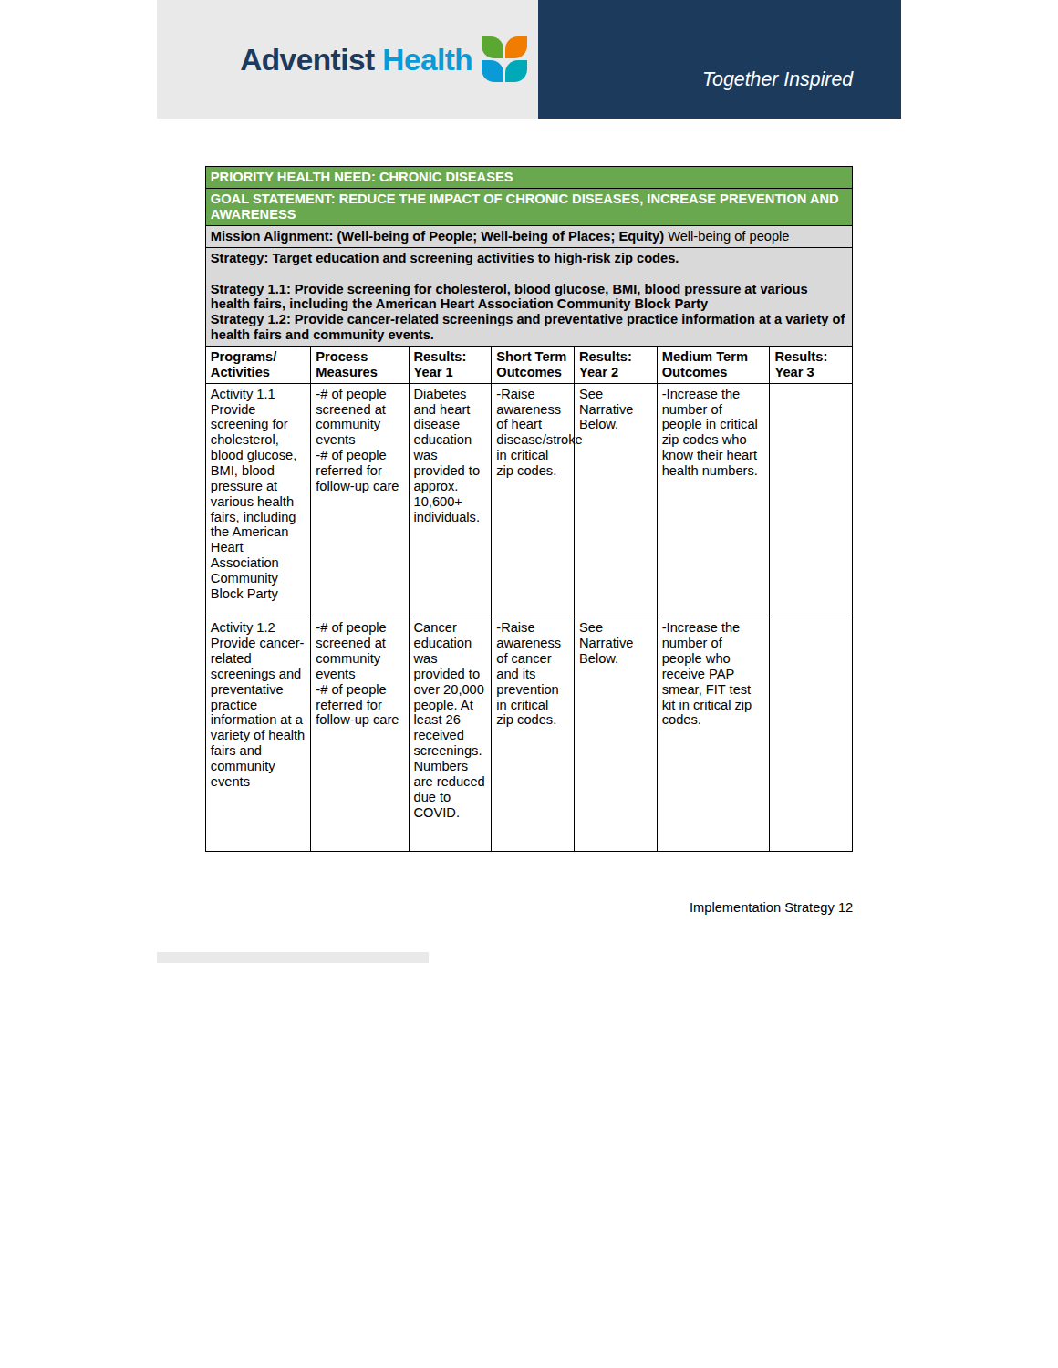Adventist Health
Together Inspired
| PRIORITY HEALTH NEED: CHRONIC DISEASES |
| GOAL STATEMENT: REDUCE THE IMPACT OF CHRONIC DISEASES, INCREASE PREVENTION AND AWARENESS |
| Mission Alignment: (Well-being of People; Well-being of Places; Equity) Well-being of people |
| Strategy: Target education and screening activities to high-risk zip codes. Strategy 1.1: Provide screening for cholesterol, blood glucose, BMI, blood pressure at various health fairs, including the American Heart Association Community Block Party Strategy 1.2: Provide cancer-related screenings and preventative practice information at a variety of health fairs and community events. |
| Programs/ Activities | Process Measures | Results: Year 1 | Short Term Outcomes | Results: Year 2 | Medium Term Outcomes | Results: Year 3 |
| Activity 1.1 Provide screening for cholesterol, blood glucose, BMI, blood pressure at various health fairs, including the American Heart Association Community Block Party | -# of people screened at community events -# of people referred for follow-up care | Diabetes and heart disease education was provided to approx. 10,600+ individuals. | -Raise awareness of heart disease/stroke in critical zip codes. | See Narrative Below. | -Increase the number of people in critical zip codes who know their heart health numbers. | |
| Activity 1.2 Provide cancer-related screenings and preventative practice information at a variety of health fairs and community events | -# of people screened at community events -# of people referred for follow-up care | Cancer education was provided to over 20,000 people. At least 26 received screenings. Numbers are reduced due to COVID. | -Raise awareness of cancer and its prevention in critical zip codes. | See Narrative Below. | -Increase the number of people who receive PAP smear, FIT test kit in critical zip codes. | |
Implementation Strategy 12